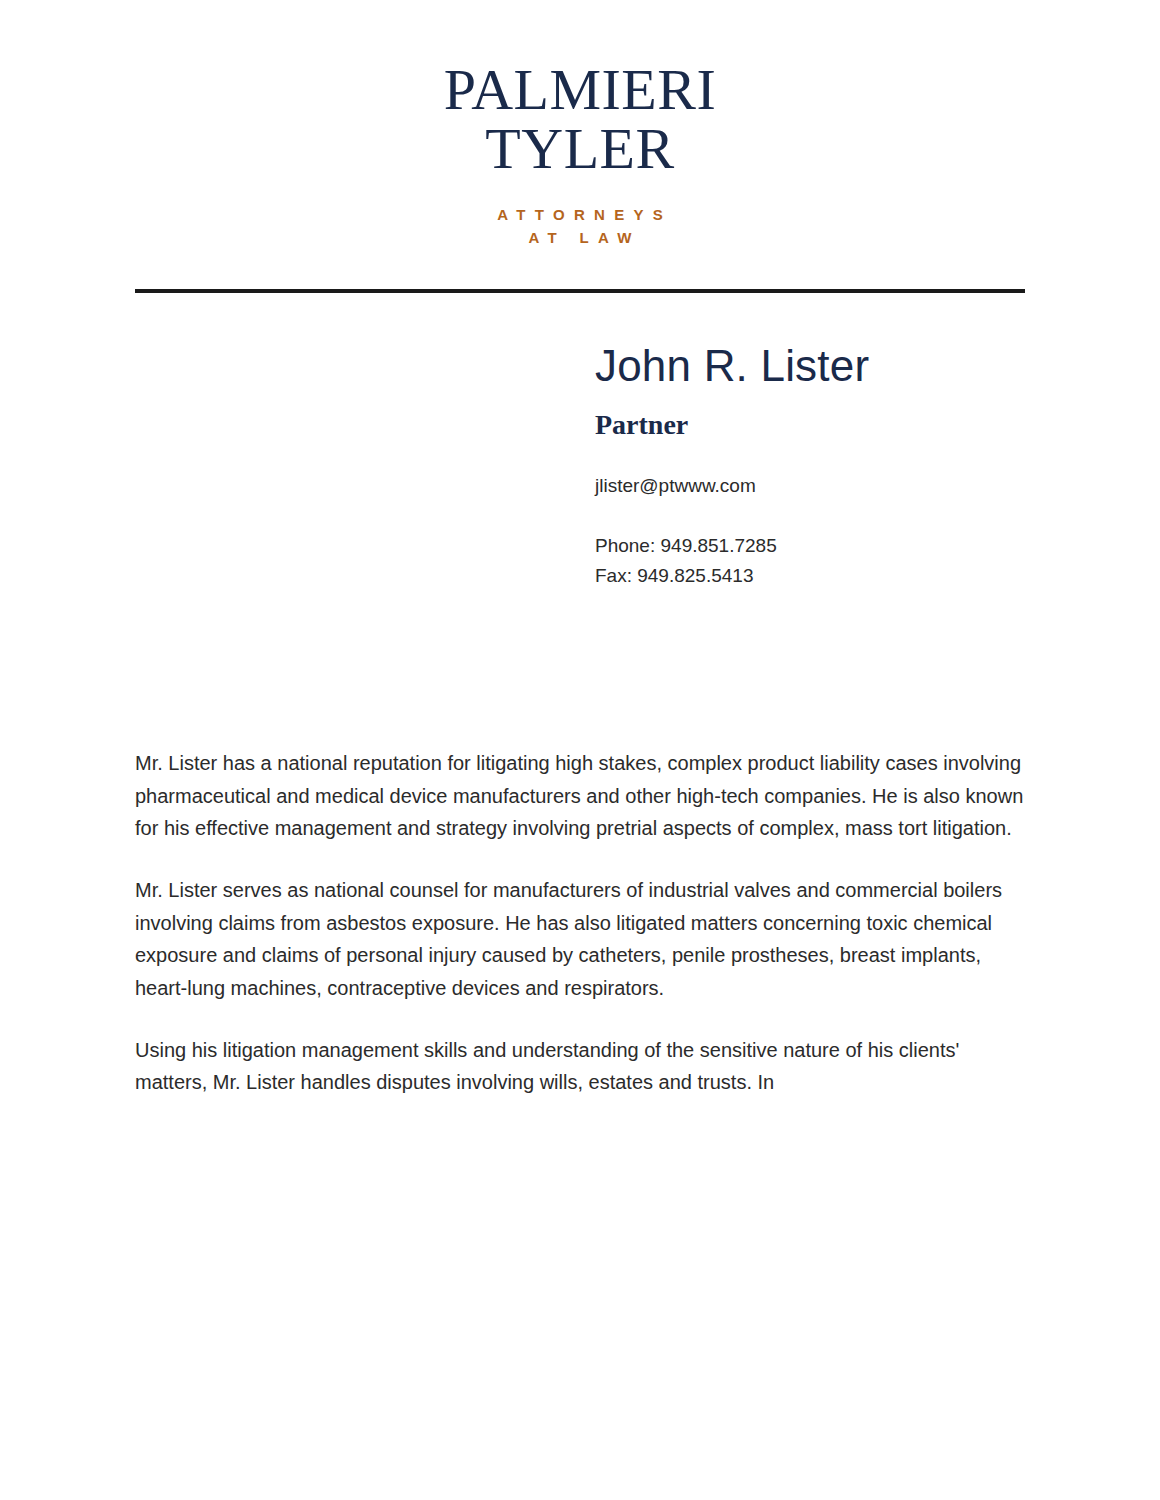PALMIERI TYLER
ATTORNEYS AT LAW
John R. Lister
Partner
jlister@ptwww.com
Phone: 949.851.7285
Fax: 949.825.5413
Mr. Lister has a national reputation for litigating high stakes, complex product liability cases involving pharmaceutical and medical device manufacturers and other high-tech companies. He is also known for his effective management and strategy involving pretrial aspects of complex, mass tort litigation.
Mr. Lister serves as national counsel for manufacturers of industrial valves and commercial boilers involving claims from asbestos exposure. He has also litigated matters concerning toxic chemical exposure and claims of personal injury caused by catheters, penile prostheses, breast implants, heart-lung machines, contraceptive devices and respirators.
Using his litigation management skills and understanding of the sensitive nature of his clients' matters, Mr. Lister handles disputes involving wills, estates and trusts. In